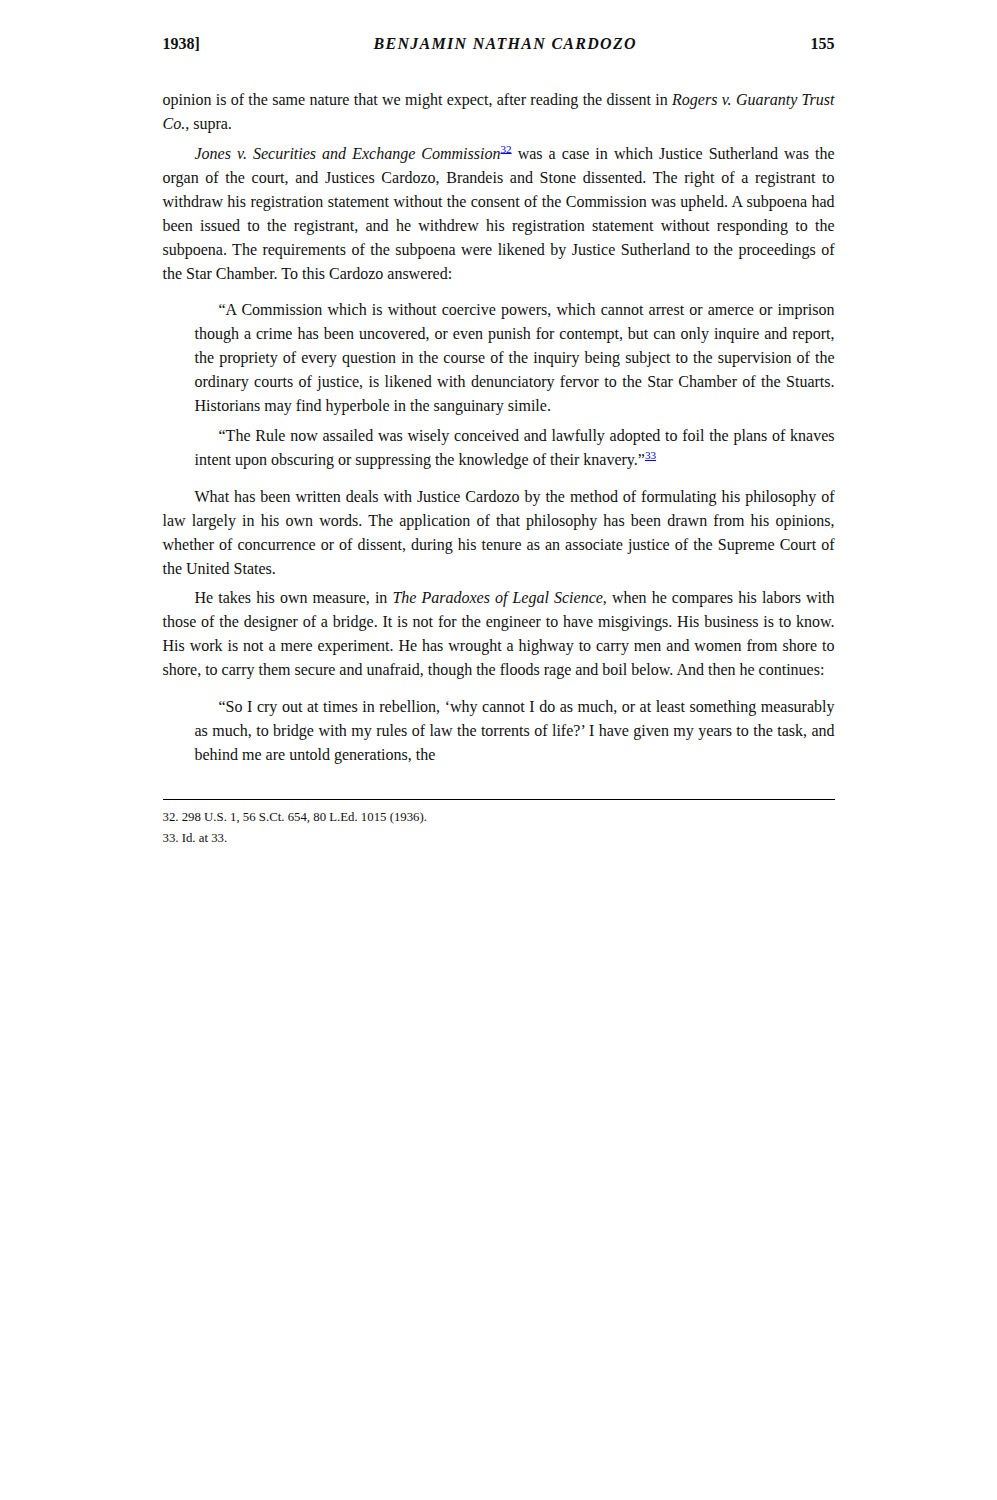1938]
Benjamin Nathan Cardozo
155
opinion is of the same nature that we might expect, after reading the dissent in Rogers v. Guaranty Trust Co., supra.
Jones v. Securities and Exchange Commission32 was a case in which Justice Sutherland was the organ of the court, and Justices Cardozo, Brandeis and Stone dissented. The right of a registrant to withdraw his registration statement without the consent of the Commission was upheld. A subpoena had been issued to the registrant, and he withdrew his registration statement without responding to the subpoena. The requirements of the subpoena were likened by Justice Sutherland to the proceedings of the Star Chamber. To this Cardozo answered:
“A Commission which is without coercive powers, which cannot arrest or amerce or imprison though a crime has been uncovered, or even punish for contempt, but can only inquire and report, the propriety of every question in the course of the inquiry being subject to the supervision of the ordinary courts of justice, is likened with denunciatory fervor to the Star Chamber of the Stuarts. Historians may find hyperbole in the sanguinary simile.
“The Rule now assailed was wisely conceived and lawfully adopted to foil the plans of knaves intent upon obscuring or suppressing the knowledge of their knavery.”33
What has been written deals with Justice Cardozo by the method of formulating his philosophy of law largely in his own words. The application of that philosophy has been drawn from his opinions, whether of concurrence or of dissent, during his tenure as an associate justice of the Supreme Court of the United States.
He takes his own measure, in The Paradoxes of Legal Science, when he compares his labors with those of the designer of a bridge. It is not for the engineer to have misgivings. His business is to know. His work is not a mere experiment. He has wrought a highway to carry men and women from shore to shore, to carry them secure and unafraid, though the floods rage and boil below. And then he continues:
“So I cry out at times in rebellion, ‘why cannot I do as much, or at least something measurably as much, to bridge with my rules of law the torrents of life?’ I have given my years to the task, and behind me are untold generations, the
32. 298 U.S. 1, 56 S.Ct. 654, 80 L.Ed. 1015 (1936).
33. Id. at 33.